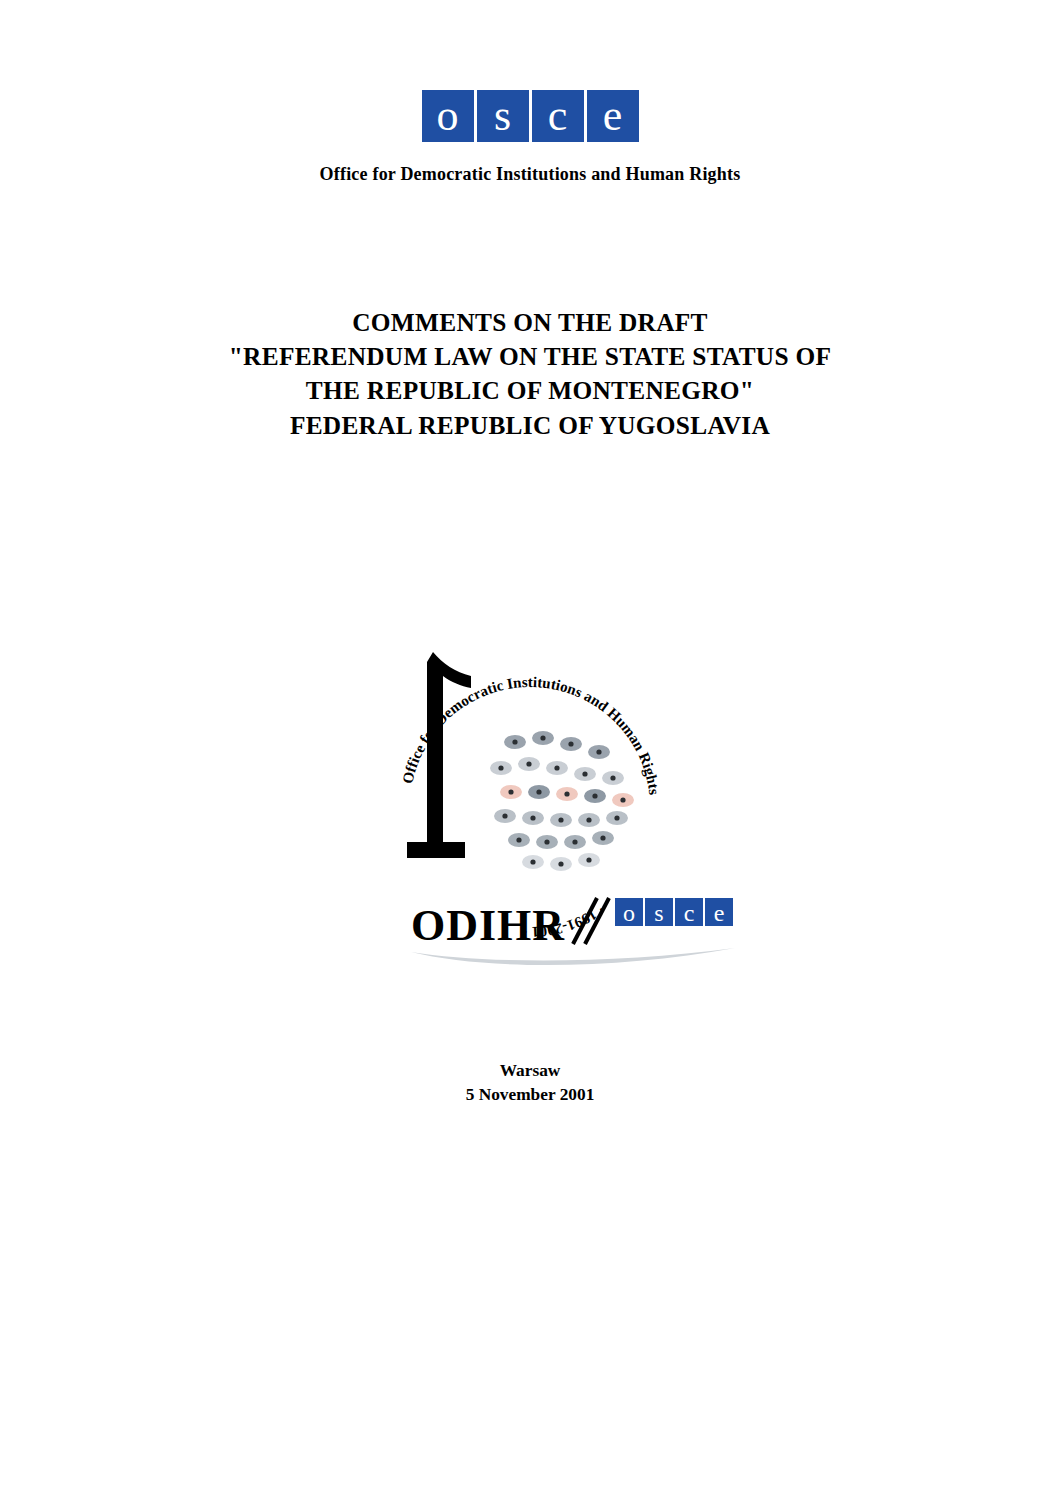o
s
c
e
Office for Democratic Institutions and Human Rights
COMMENTS ON THE DRAFT
"REFERENDUM LAW ON THE STATE STATUS OF
THE REPUBLIC OF MONTENEGRO"
FEDERAL REPUBLIC OF YUGOSLAVIA
Office for Democratic Institutions and Human Rights · 1991-2001 · ODIHR o s c e
Warsaw
5 November 2001